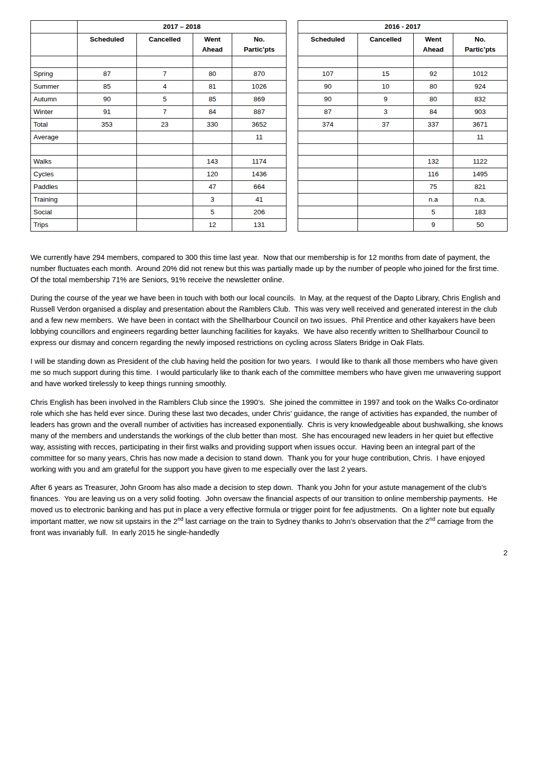| | 2017 – 2018 | | 2016 - 2017 |
| --- | --- | --- | --- |
| | Scheduled | Cancelled | Went Ahead | No. Partic’pts | | Scheduled | Cancelled | Went Ahead | No. Partic’pts |
| Spring | 87 | 7 | 80 | 870 | | 107 | 15 | 92 | 1012 |
| Summer | 85 | 4 | 81 | 1026 | | 90 | 10 | 80 | 924 |
| Autumn | 90 | 5 | 85 | 869 | | 90 | 9 | 80 | 832 |
| Winter | 91 | 7 | 84 | 887 | | 87 | 3 | 84 | 903 |
| Total | 353 | 23 | 330 | 3652 | | 374 | 37 | 337 | 3671 |
| Average | | | | 11 | | | | | 11 |
| Walks | | | 143 | 1174 | | | | 132 | 1122 |
| Cycles | | | 120 | 1436 | | | | 116 | 1495 |
| Paddles | | | 47 | 664 | | | | 75 | 821 |
| Training | | | 3 | 41 | | | | n.a | n.a. |
| Social | | | 5 | 206 | | | | 5 | 183 |
| Trips | | | 12 | 131 | | | | 9 | 50 |
We currently have 294 members, compared to 300 this time last year. Now that our membership is for 12 months from date of payment, the number fluctuates each month. Around 20% did not renew but this was partially made up by the number of people who joined for the first time. Of the total membership 71% are Seniors, 91% receive the newsletter online.
During the course of the year we have been in touch with both our local councils. In May, at the request of the Dapto Library, Chris English and Russell Verdon organised a display and presentation about the Ramblers Club. This was very well received and generated interest in the club and a few new members. We have been in contact with the Shellharbour Council on two issues. Phil Prentice and other kayakers have been lobbying councillors and engineers regarding better launching facilities for kayaks. We have also recently written to Shellharbour Council to express our dismay and concern regarding the newly imposed restrictions on cycling across Slaters Bridge in Oak Flats.
I will be standing down as President of the club having held the position for two years. I would like to thank all those members who have given me so much support during this time. I would particularly like to thank each of the committee members who have given me unwavering support and have worked tirelessly to keep things running smoothly.
Chris English has been involved in the Ramblers Club since the 1990’s. She joined the committee in 1997 and took on the Walks Co-ordinator role which she has held ever since. During these last two decades, under Chris’ guidance, the range of activities has expanded, the number of leaders has grown and the overall number of activities has increased exponentially. Chris is very knowledgeable about bushwalking, she knows many of the members and understands the workings of the club better than most. She has encouraged new leaders in her quiet but effective way, assisting with recces, participating in their first walks and providing support when issues occur. Having been an integral part of the committee for so many years, Chris has now made a decision to stand down. Thank you for your huge contribution, Chris. I have enjoyed working with you and am grateful for the support you have given to me especially over the last 2 years.
After 6 years as Treasurer, John Groom has also made a decision to step down. Thank you John for your astute management of the club’s finances. You are leaving us on a very solid footing. John oversaw the financial aspects of our transition to online membership payments. He moved us to electronic banking and has put in place a very effective formula or trigger point for fee adjustments. On a lighter note but equally important matter, we now sit upstairs in the 2nd last carriage on the train to Sydney thanks to John’s observation that the 2nd carriage from the front was invariably full. In early 2015 he single-handedly
2